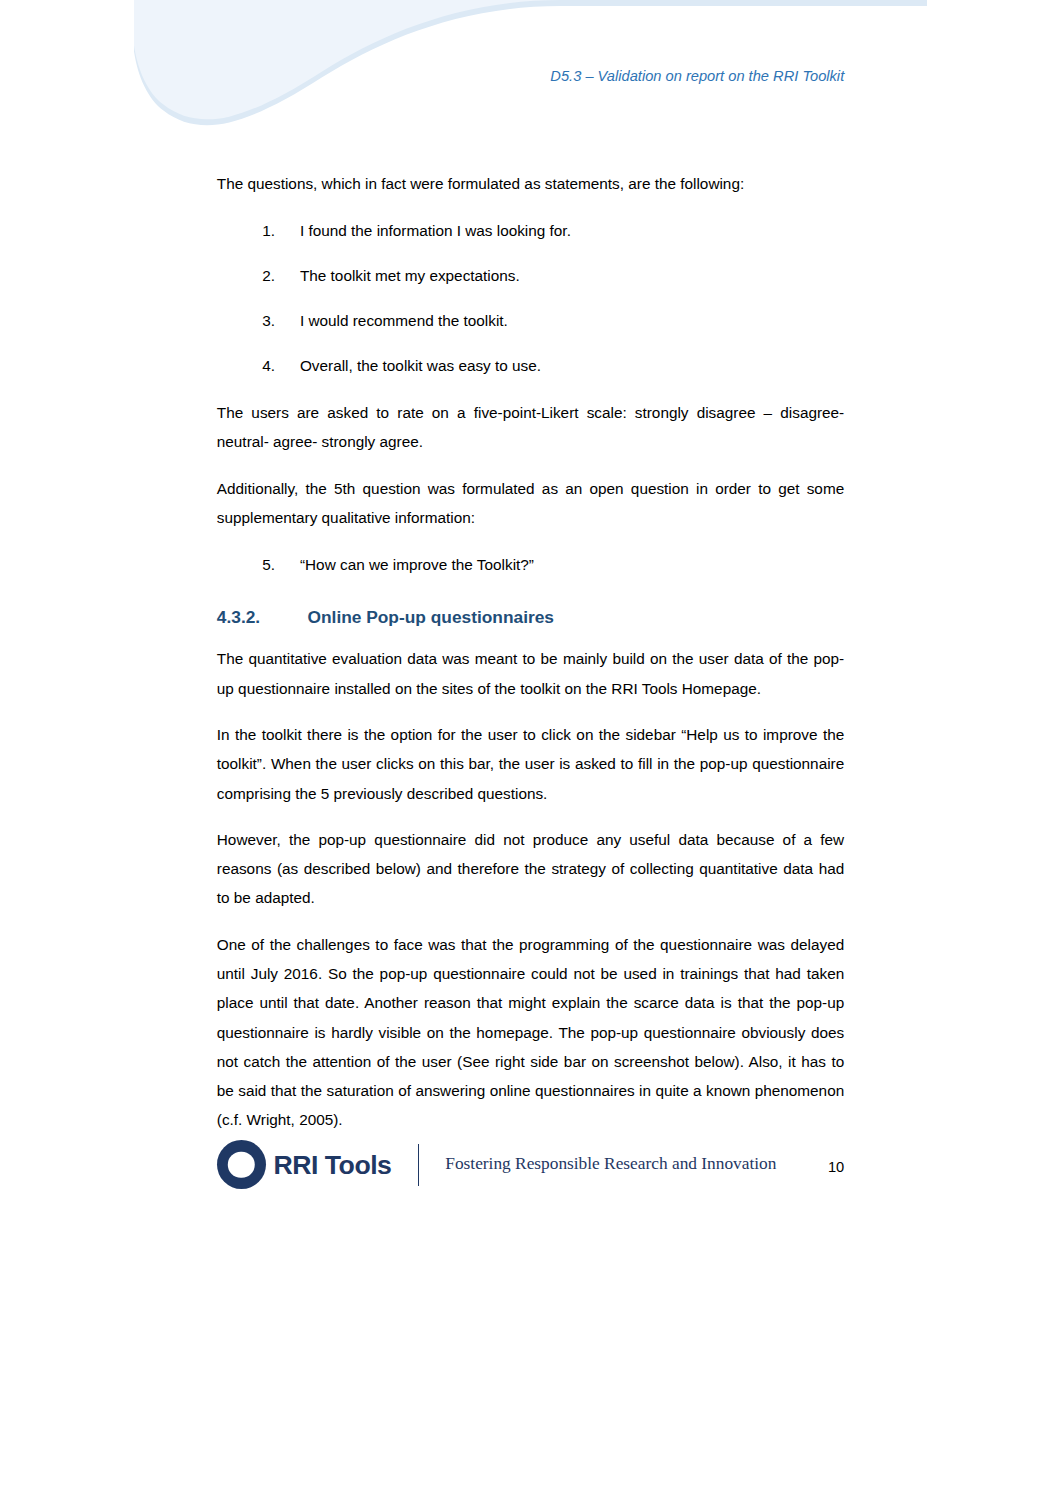D5.3 – Validation on report on the RRI Toolkit
The questions, which in fact were formulated as statements, are the following:
I found the information I was looking for.
The toolkit met my expectations.
I would recommend the toolkit.
Overall, the toolkit was easy to use.
The users are asked to rate on a five-point-Likert scale: strongly disagree – disagree- neutral- agree- strongly agree.
Additionally, the 5th question was formulated as an open question in order to get some supplementary qualitative information:
“How can we improve the Toolkit?”
4.3.2. Online Pop-up questionnaires
The quantitative evaluation data was meant to be mainly build on the user data of the pop-up questionnaire installed on the sites of the toolkit on the RRI Tools Homepage.
In the toolkit there is the option for the user to click on the sidebar “Help us to improve the toolkit”. When the user clicks on this bar, the user is asked to fill in the pop-up questionnaire comprising the 5 previously described questions.
However, the pop-up questionnaire did not produce any useful data because of a few reasons (as described below) and therefore the strategy of collecting quantitative data had to be adapted.
One of the challenges to face was that the programming of the questionnaire was delayed until July 2016. So the pop-up questionnaire could not be used in trainings that had taken place until that date. Another reason that might explain the scarce data is that the pop-up questionnaire is hardly visible on the homepage. The pop-up questionnaire obviously does not catch the attention of the user (See right side bar on screenshot below). Also, it has to be said that the saturation of answering online questionnaires in quite a known phenomenon (c.f. Wright, 2005).
RRI Tools
Fostering Responsible Research and Innovation
10